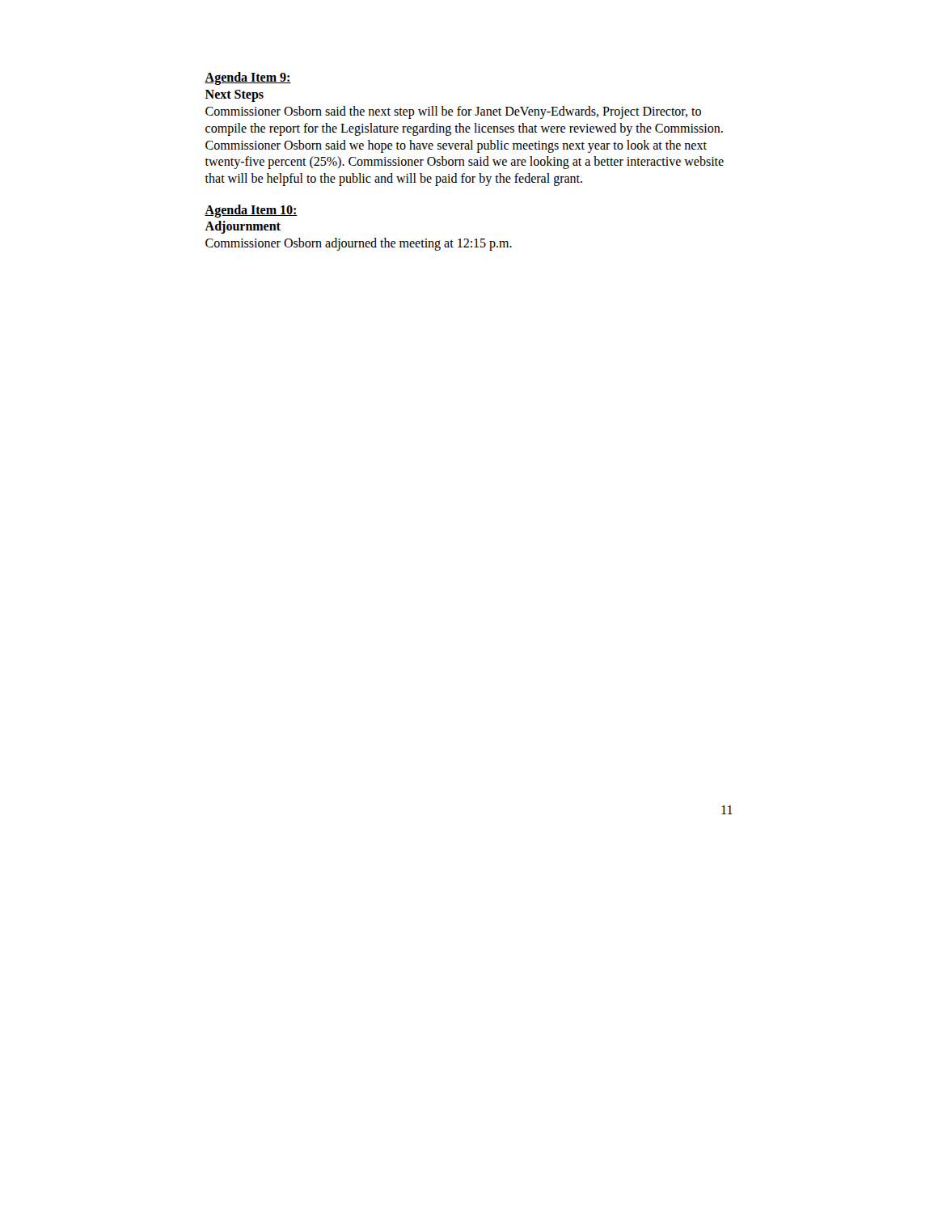Agenda Item 9:
Next Steps
Commissioner Osborn said the next step will be for Janet DeVeny-Edwards, Project Director, to compile the report for the Legislature regarding the licenses that were reviewed by the Commission. Commissioner Osborn said we hope to have several public meetings next year to look at the next twenty-five percent (25%). Commissioner Osborn said we are looking at a better interactive website that will be helpful to the public and will be paid for by the federal grant.
Agenda Item 10:
Adjournment
Commissioner Osborn adjourned the meeting at 12:15 p.m.
11